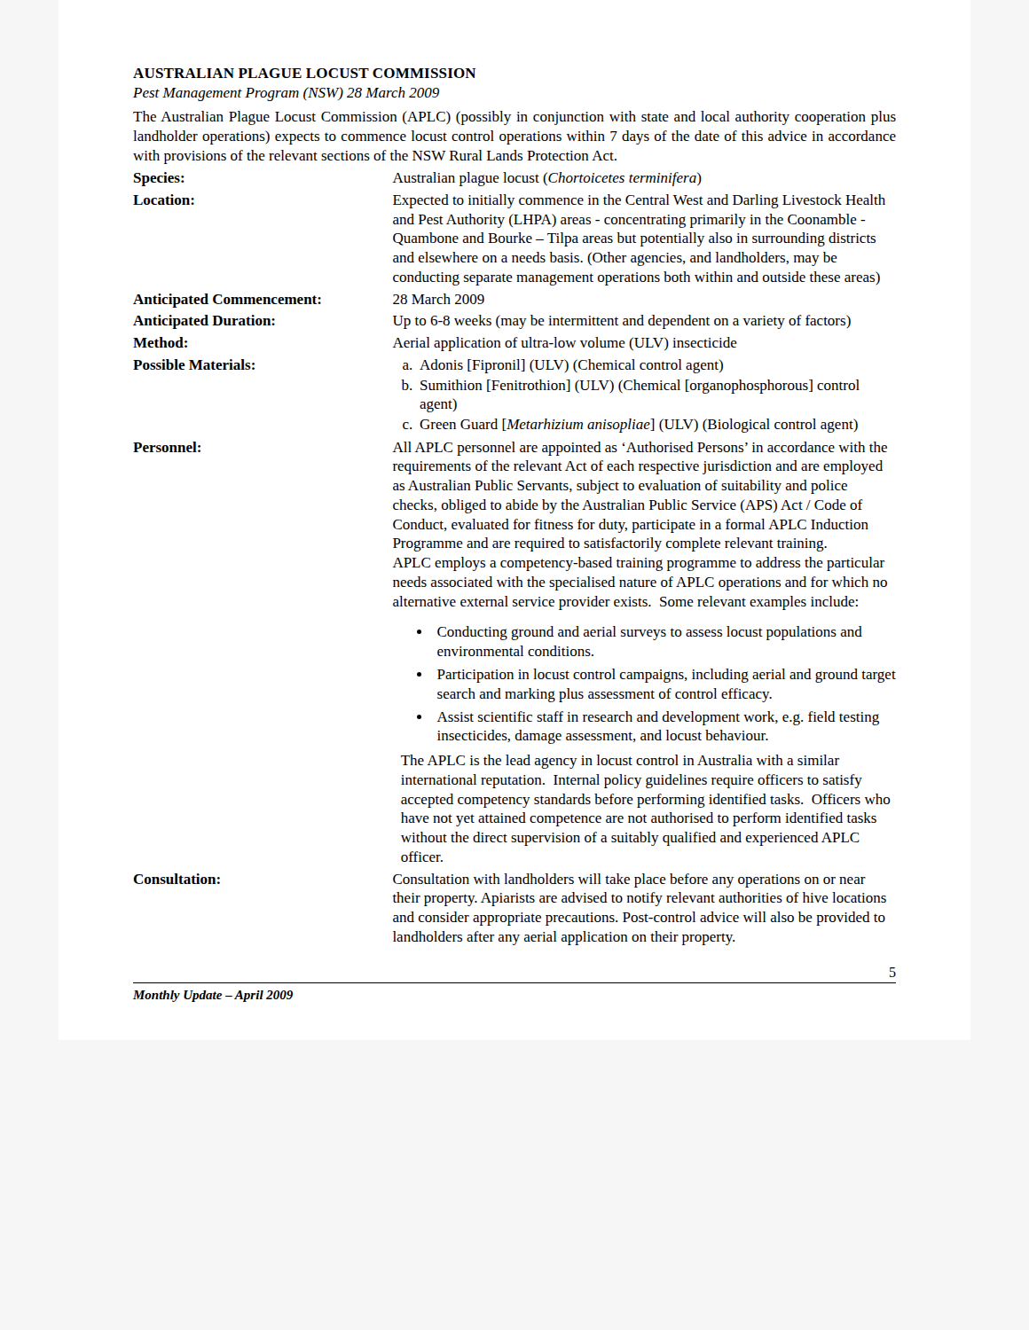AUSTRALIAN PLAGUE LOCUST COMMISSION
Pest Management Program (NSW) 28 March 2009
The Australian Plague Locust Commission (APLC) (possibly in conjunction with state and local authority cooperation plus landholder operations) expects to commence locust control operations within 7 days of the date of this advice in accordance with provisions of the relevant sections of the NSW Rural Lands Protection Act.
| Species: | Australian plague locust ( Chortoicetes terminifera ) |
| Location: | Expected to initially commence in the Central West and Darling Livestock Health and Pest Authority (LHPA) areas - concentrating primarily in the Coonamble - Quambone and Bourke – Tilpa areas but potentially also in surrounding districts and elsewhere on a needs basis. (Other agencies, and landholders, may be conducting separate management operations both within and outside these areas) |
| Anticipated Commencement: | 28 March 2009 |
| Anticipated Duration: | Up to 6-8 weeks (may be intermittent and dependent on a variety of factors) |
| Method: | Aerial application of ultra-low volume (ULV) insecticide |
| Possible Materials: | Adonis [Fipronil] (ULV) (Chemical control agent) Sumithion [Fenitrothion] (ULV) (Chemical [organophosphorous] control agent) Green Guard [ Metarhizium anisopliae ] (ULV) (Biological control agent) |
| Personnel: | All APLC personnel are appointed as ‘Authorised Persons’ in accordance with the requirements of the relevant Act of each respective jurisdiction and are employed as Australian Public Servants, subject to evaluation of suitability and police checks, obliged to abide by the Australian Public Service (APS) Act / Code of Conduct, evaluated for fitness for duty, participate in a formal APLC Induction Programme and are required to satisfactorily complete relevant training. APLC employs a competency-based training programme to address the particular needs associated with the specialised nature of APLC operations and for which no alternative external service provider exists. Some relevant examples include: Conducting ground and aerial surveys to assess locust populations and environmental conditions. Participation in locust control campaigns, including aerial and ground target search and marking plus assessment of control efficacy. Assist scientific staff in research and development work, e.g. field testing insecticides, damage assessment, and locust behaviour. The APLC is the lead agency in locust control in Australia with a similar international reputation. Internal policy guidelines require officers to satisfy accepted competency standards before performing identified tasks. Officers who have not yet attained competence are not authorised to perform identified tasks without the direct supervision of a suitably qualified and experienced APLC officer. |
| Consultation: | Consultation with landholders will take place before any operations on or near their property. Apiarists are advised to notify relevant authorities of hive locations and consider appropriate precautions. Post-control advice will also be provided to landholders after any aerial application on their property. |
5
Monthly Update – April 2009